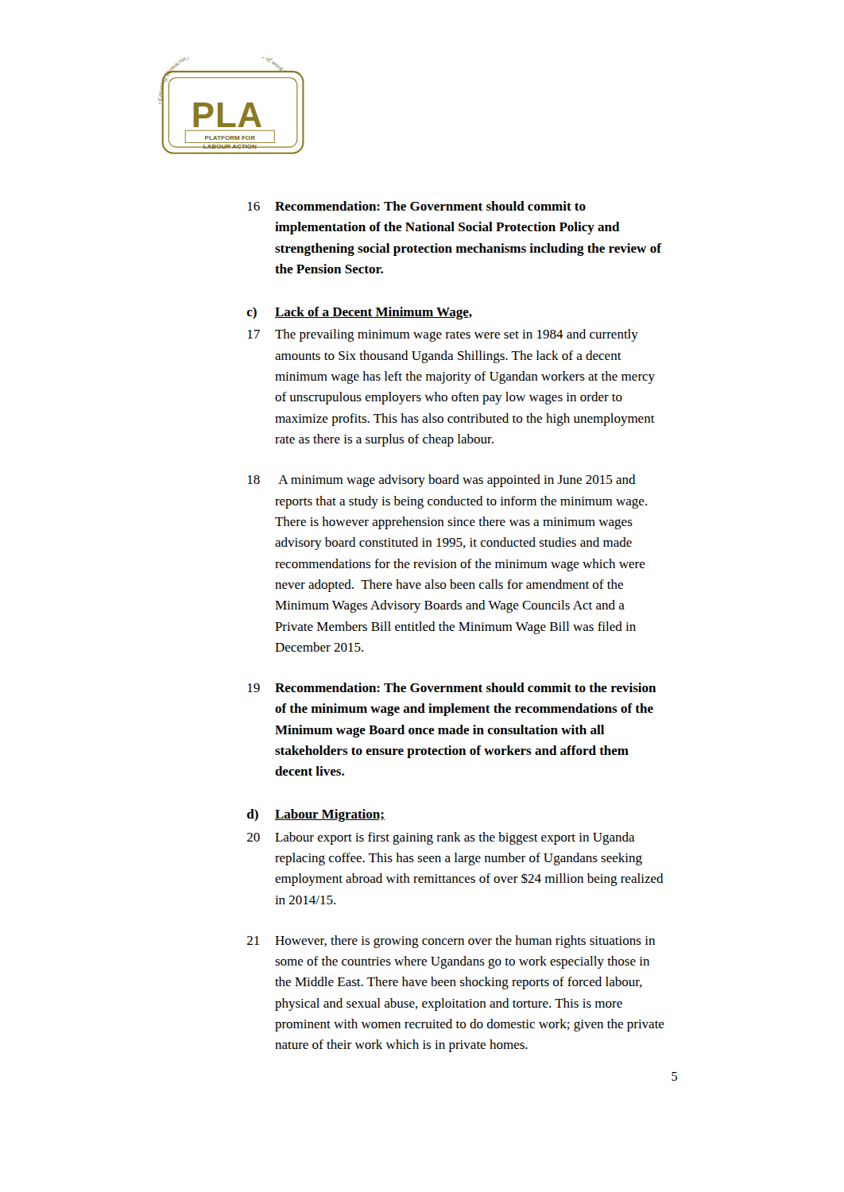“Ensuring Democracy & Social Justice in the World of work” PLA PLATFORM FOR LABOUR ACTION
16 Recommendation: The Government should commit to implementation of the National Social Protection Policy and strengthening social protection mechanisms including the review of the Pension Sector.
c) Lack of a Decent Minimum Wage,
17 The prevailing minimum wage rates were set in 1984 and currently amounts to Six thousand Uganda Shillings. The lack of a decent minimum wage has left the majority of Ugandan workers at the mercy of unscrupulous employers who often pay low wages in order to maximize profits. This has also contributed to the high unemployment rate as there is a surplus of cheap labour.
18 A minimum wage advisory board was appointed in June 2015 and reports that a study is being conducted to inform the minimum wage. There is however apprehension since there was a minimum wages advisory board constituted in 1995, it conducted studies and made recommendations for the revision of the minimum wage which were never adopted. There have also been calls for amendment of the Minimum Wages Advisory Boards and Wage Councils Act and a Private Members Bill entitled the Minimum Wage Bill was filed in December 2015.
19 Recommendation: The Government should commit to the revision of the minimum wage and implement the recommendations of the Minimum wage Board once made in consultation with all stakeholders to ensure protection of workers and afford them decent lives.
d) Labour Migration;
20 Labour export is first gaining rank as the biggest export in Uganda replacing coffee. This has seen a large number of Ugandans seeking employment abroad with remittances of over $24 million being realized in 2014/15.
21 However, there is growing concern over the human rights situations in some of the countries where Ugandans go to work especially those in the Middle East. There have been shocking reports of forced labour, physical and sexual abuse, exploitation and torture. This is more prominent with women recruited to do domestic work; given the private nature of their work which is in private homes.
5